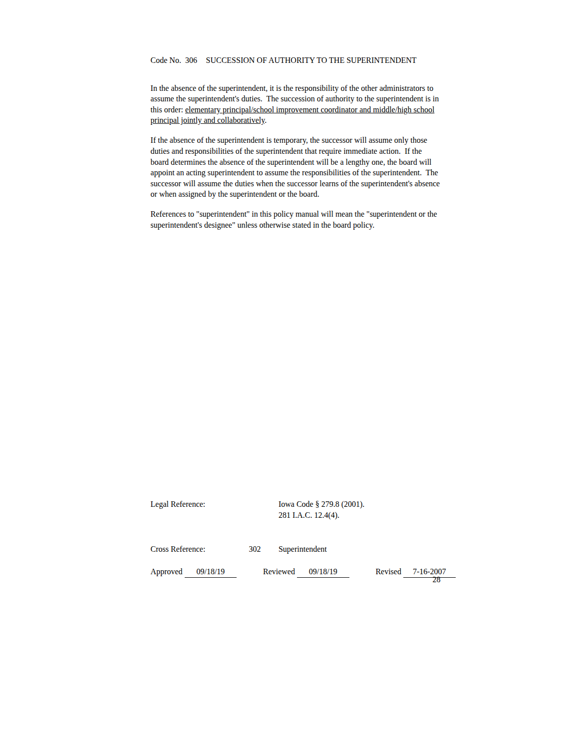Code No. 306 SUCCESSION OF AUTHORITY TO THE SUPERINTENDENT
In the absence of the superintendent, it is the responsibility of the other administrators to assume the superintendent's duties. The succession of authority to the superintendent is in this order: elementary principal/school improvement coordinator and middle/high school principal jointly and collaboratively.
If the absence of the superintendent is temporary, the successor will assume only those duties and responsibilities of the superintendent that require immediate action. If the board determines the absence of the superintendent will be a lengthy one, the board will appoint an acting superintendent to assume the responsibilities of the superintendent. The successor will assume the duties when the successor learns of the superintendent's absence or when assigned by the superintendent or the board.
References to "superintendent" in this policy manual will mean the "superintendent or the superintendent's designee" unless otherwise stated in the board policy.
| Legal Reference: | | Iowa Code § 279.8 (2001). |
| | | 281 I.A.C. 12.4(4). |
| Cross Reference: | 302 | Superintendent |
Approved 09/18/19 Reviewed 09/18/19 Revised 7-16-2007
28